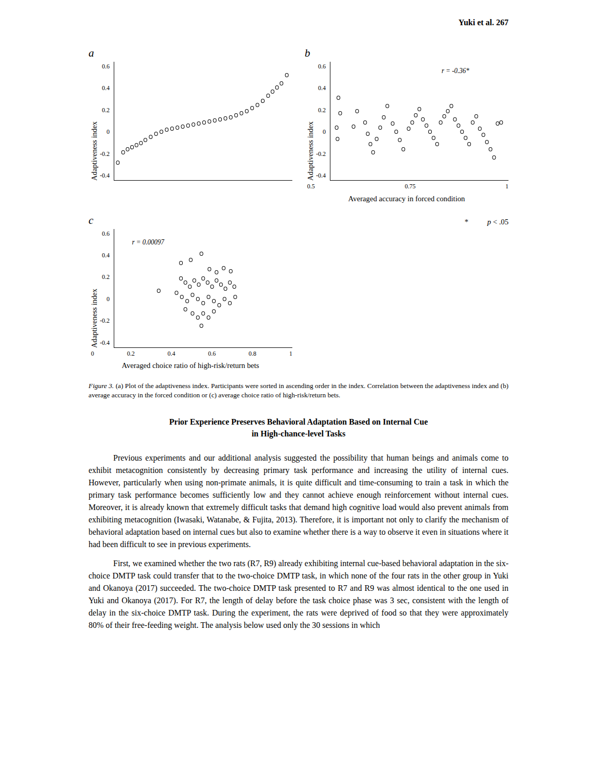Yuki et al. 267
a
Adaptiveness index
0.6 0.4 0.2 0 -0.2 -0.4
b
Adaptiveness index
0.6 0.4 0.2 0 -0.2 -0.4
r = -0.36*
0.5 0.75 1
Averaged accuracy in forced condition
c
Adaptiveness index
0.6 0.4 0.2 0 -0.2 -0.4
r = 0.00097
0 0.2 0.4 0.6 0.8 1
Averaged choice ratio of high-risk/return bets
*p < .05
Figure 3. (a) Plot of the adaptiveness index. Participants were sorted in ascending order in the index. Correlation between the adaptiveness index and (b) average accuracy in the forced condition or (c) average choice ratio of high-risk/return bets.
Prior Experience Preserves Behavioral Adaptation Based on Internal Cue
in High-chance-level Tasks
Previous experiments and our additional analysis suggested the possibility that human beings and animals come to exhibit metacognition consistently by decreasing primary task performance and increasing the utility of internal cues. However, particularly when using non-primate animals, it is quite difficult and time-consuming to train a task in which the primary task performance becomes sufficiently low and they cannot achieve enough reinforcement without internal cues. Moreover, it is already known that extremely difficult tasks that demand high cognitive load would also prevent animals from exhibiting metacognition (Iwasaki, Watanabe, & Fujita, 2013). Therefore, it is important not only to clarify the mechanism of behavioral adaptation based on internal cues but also to examine whether there is a way to observe it even in situations where it had been difficult to see in previous experiments.
First, we examined whether the two rats (R7, R9) already exhibiting internal cue-based behavioral adaptation in the six-choice DMTP task could transfer that to the two-choice DMTP task, in which none of the four rats in the other group in Yuki and Okanoya (2017) succeeded. The two-choice DMTP task presented to R7 and R9 was almost identical to the one used in Yuki and Okanoya (2017). For R7, the length of delay before the task choice phase was 3 sec, consistent with the length of delay in the six-choice DMTP task. During the experiment, the rats were deprived of food so that they were approximately 80% of their free-feeding weight. The analysis below used only the 30 sessions in which